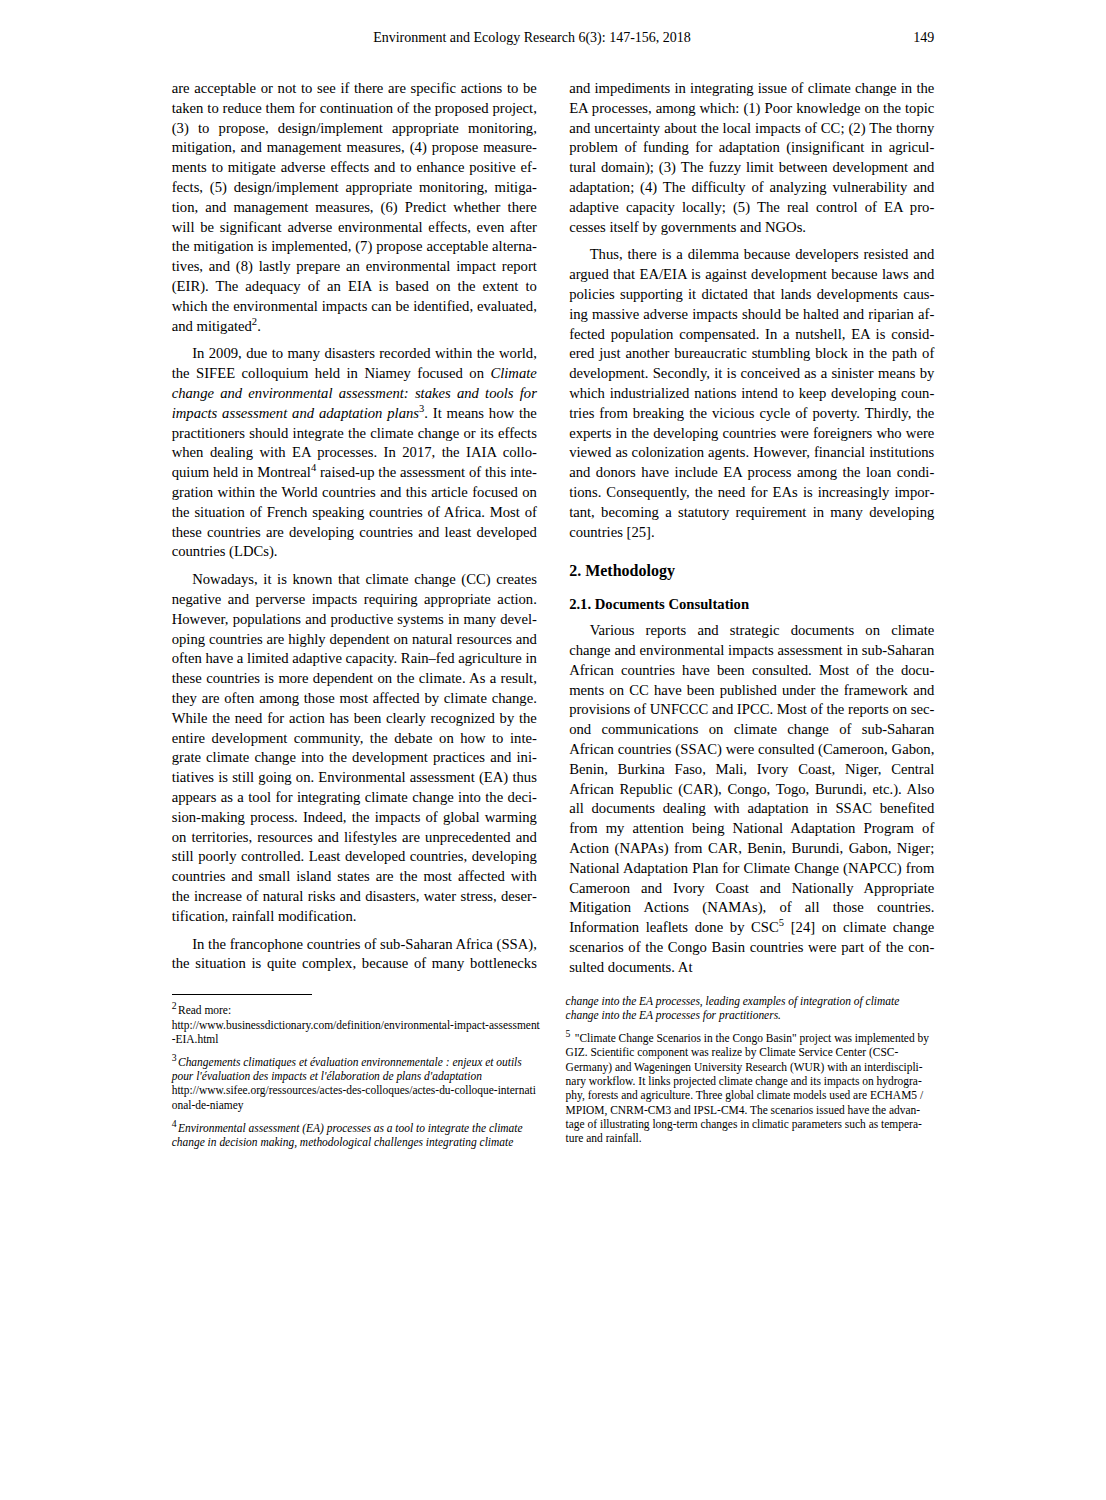Environment and Ecology Research 6(3): 147-156, 2018
149
are acceptable or not to see if there are specific actions to be taken to reduce them for continuation of the proposed project, (3) to propose, design/implement appropriate monitoring, mitigation, and management measures, (4) propose measurements to mitigate adverse effects and to enhance positive effects, (5) design/implement appropriate monitoring, mitigation, and management measures, (6) Predict whether there will be significant adverse environmental effects, even after the mitigation is implemented, (7) propose acceptable alternatives, and (8) lastly prepare an environmental impact report (EIR). The adequacy of an EIA is based on the extent to which the environmental impacts can be identified, evaluated, and mitigated2.
In 2009, due to many disasters recorded within the world, the SIFEE colloquium held in Niamey focused on Climate change and environmental assessment: stakes and tools for impacts assessment and adaptation plans3. It means how the practitioners should integrate the climate change or its effects when dealing with EA processes. In 2017, the IAIA colloquium held in Montreal4 raised-up the assessment of this integration within the World countries and this article focused on the situation of French speaking countries of Africa. Most of these countries are developing countries and least developed countries (LDCs).
Nowadays, it is known that climate change (CC) creates negative and perverse impacts requiring appropriate action. However, populations and productive systems in many developing countries are highly dependent on natural resources and often have a limited adaptive capacity. Rain–fed agriculture in these countries is more dependent on the climate. As a result, they are often among those most affected by climate change. While the need for action has been clearly recognized by the entire development community, the debate on how to integrate climate change into the development practices and initiatives is still going on. Environmental assessment (EA) thus appears as a tool for integrating climate change into the decision-making process. Indeed, the impacts of global warming on territories, resources and lifestyles are unprecedented and still poorly controlled. Least developed countries, developing countries and small island states are the most affected with the increase of natural risks and disasters, water stress, desertification, rainfall modification.
In the francophone countries of sub-Saharan Africa (SSA), the situation is quite complex, because of many bottlenecks and impediments in integrating issue of climate change in the EA processes, among which: (1) Poor knowledge on the topic and uncertainty about the local impacts of CC; (2) The thorny problem of funding for adaptation (insignificant in agricultural domain); (3) The fuzzy limit between development and adaptation; (4) The difficulty of analyzing vulnerability and adaptive capacity locally; (5) The real control of EA processes itself by governments and NGOs.
Thus, there is a dilemma because developers resisted and argued that EA/EIA is against development because laws and policies supporting it dictated that lands developments causing massive adverse impacts should be halted and riparian affected population compensated. In a nutshell, EA is considered just another bureaucratic stumbling block in the path of development. Secondly, it is conceived as a sinister means by which industrialized nations intend to keep developing countries from breaking the vicious cycle of poverty. Thirdly, the experts in the developing countries were foreigners who were viewed as colonization agents. However, financial institutions and donors have include EA process among the loan conditions. Consequently, the need for EAs is increasingly important, becoming a statutory requirement in many developing countries [25].
2. Methodology
2.1. Documents Consultation
Various reports and strategic documents on climate change and environmental impacts assessment in sub-Saharan African countries have been consulted. Most of the documents on CC have been published under the framework and provisions of UNFCCC and IPCC. Most of the reports on second communications on climate change of sub-Saharan African countries (SSAC) were consulted (Cameroon, Gabon, Benin, Burkina Faso, Mali, Ivory Coast, Niger, Central African Republic (CAR), Congo, Togo, Burundi, etc.). Also all documents dealing with adaptation in SSAC benefited from my attention being National Adaptation Program of Action (NAPAs) from CAR, Benin, Burundi, Gabon, Niger; National Adaptation Plan for Climate Change (NAPCC) from Cameroon and Ivory Coast and Nationally Appropriate Mitigation Actions (NAMAs), of all those countries. Information leaflets done by CSC5 [24] on climate change scenarios of the Congo Basin countries were part of the consulted documents. At
2 Read more:
http://www.businessdictionary.com/definition/environmental-impact-assessment-EIA.html
3 Changements climatiques et évaluation environnementale : enjeux et outils pour l'évaluation des impacts et l'élaboration de plans d'adaptation
http://www.sifee.org/ressources/actes-des-colloques/actes-du-colloque-international-de-niamey
4 Environmental assessment (EA) processes as a tool to integrate the climate change in decision making, methodological challenges integrating climate change into the EA processes, leading examples of integration of climate change into the EA processes for practitioners.
5 "Climate Change Scenarios in the Congo Basin" project was implemented by GIZ. Scientific component was realize by Climate Service Center (CSC- Germany) and Wageningen University Research (WUR) with an interdisciplinary workflow. It links projected climate change and its impacts on hydrography, forests and agriculture. Three global climate models used are ECHAM5 / MPIOM, CNRM-CM3 and IPSL-CM4. The scenarios issued have the advantage of illustrating long-term changes in climatic parameters such as temperature and rainfall.